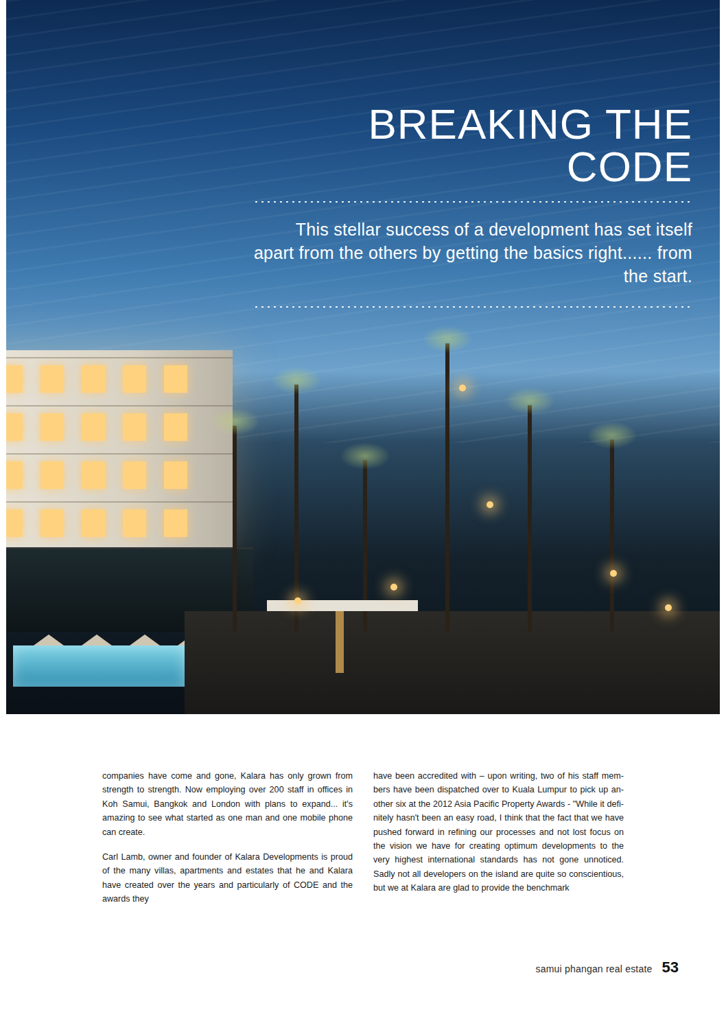Breaking the Code
This stellar success of a development has set itself apart from the others by getting the basics right...... from the start.
companies have come and gone, Kalara has only grown from strength to strength. Now employing over 200 staff in offices in Koh Samui, Bangkok and London with plans to expand... it's amazing to see what started as one man and one mobile phone can create.
Carl Lamb, owner and founder of Kalara Developments is proud of the many villas, apartments and estates that he and Kalara have created over the years and particularly of CODE and the awards they
have been accredited with – upon writing, two of his staff members have been dispatched over to Kuala Lumpur to pick up another six at the 2012 Asia Pacific Property Awards - "While it definitely hasn't been an easy road, I think that the fact that we have pushed forward in refining our processes and not lost focus on the vision we have for creating optimum developments to the very highest international standards has not gone unnoticed. Sadly not all developers on the island are quite so conscientious, but we at Kalara are glad to provide the benchmark
samui phangan real estate 53